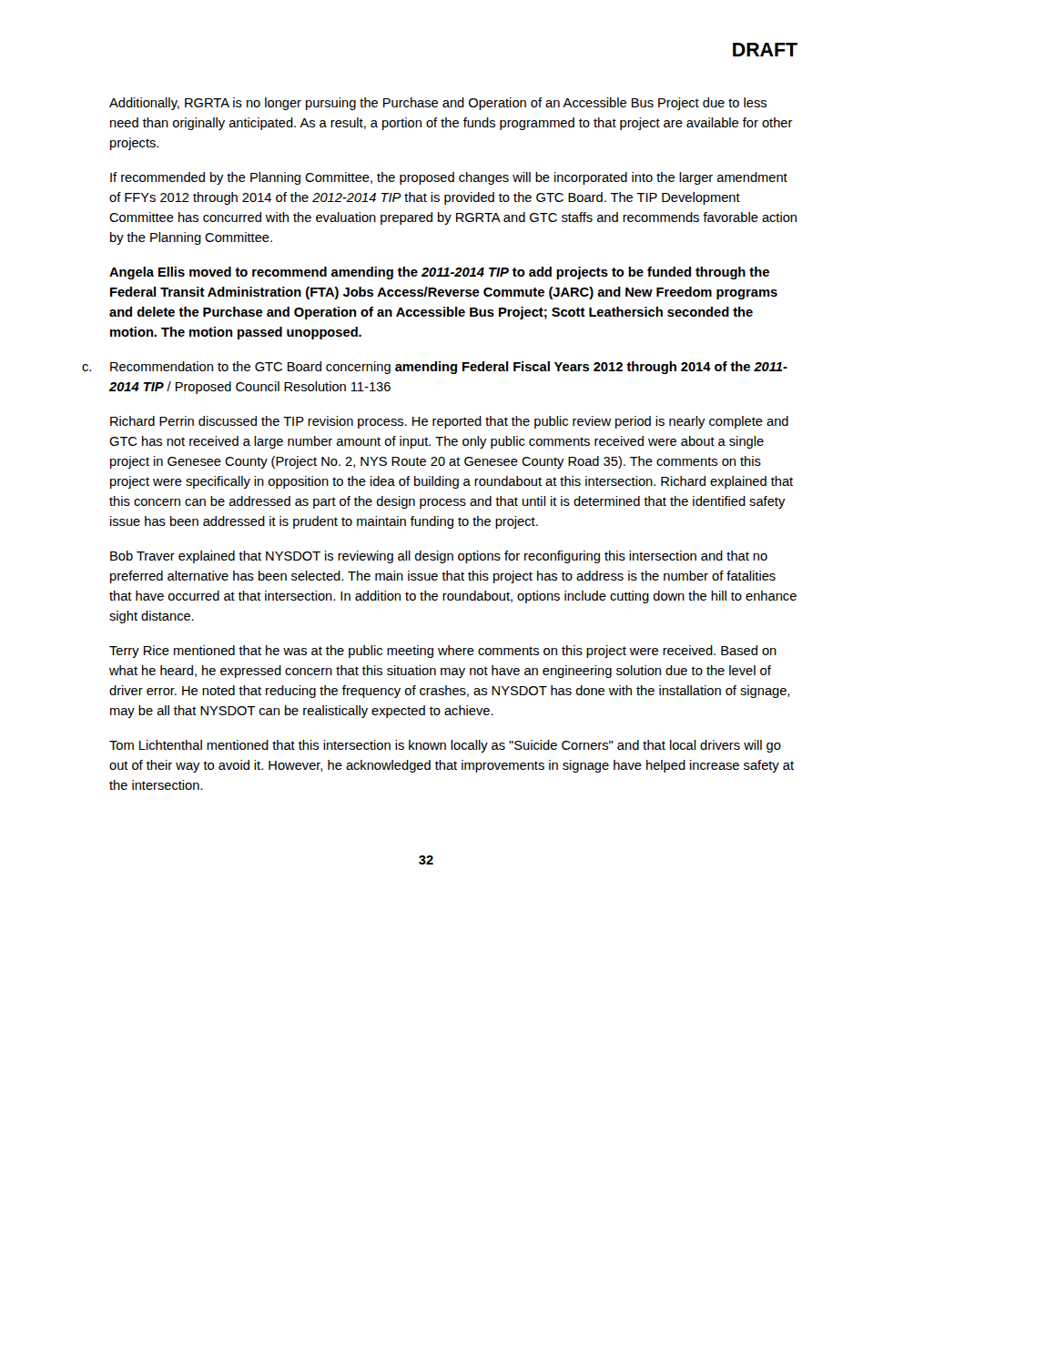DRAFT
Additionally, RGRTA is no longer pursuing the Purchase and Operation of an Accessible Bus Project due to less need than originally anticipated. As a result, a portion of the funds programmed to that project are available for other projects.
If recommended by the Planning Committee, the proposed changes will be incorporated into the larger amendment of FFYs 2012 through 2014 of the 2012-2014 TIP that is provided to the GTC Board. The TIP Development Committee has concurred with the evaluation prepared by RGRTA and GTC staffs and recommends favorable action by the Planning Committee.
Angela Ellis moved to recommend amending the 2011-2014 TIP to add projects to be funded through the Federal Transit Administration (FTA) Jobs Access/Reverse Commute (JARC) and New Freedom programs and delete the Purchase and Operation of an Accessible Bus Project; Scott Leathersich seconded the motion. The motion passed unopposed.
c.
Recommendation to the GTC Board concerning amending Federal Fiscal Years 2012 through 2014 of the 2011-2014 TIP / Proposed Council Resolution 11-136
Richard Perrin discussed the TIP revision process. He reported that the public review period is nearly complete and GTC has not received a large number amount of input. The only public comments received were about a single project in Genesee County (Project No. 2, NYS Route 20 at Genesee County Road 35). The comments on this project were specifically in opposition to the idea of building a roundabout at this intersection. Richard explained that this concern can be addressed as part of the design process and that until it is determined that the identified safety issue has been addressed it is prudent to maintain funding to the project.
Bob Traver explained that NYSDOT is reviewing all design options for reconfiguring this intersection and that no preferred alternative has been selected. The main issue that this project has to address is the number of fatalities that have occurred at that intersection. In addition to the roundabout, options include cutting down the hill to enhance sight distance.
Terry Rice mentioned that he was at the public meeting where comments on this project were received. Based on what he heard, he expressed concern that this situation may not have an engineering solution due to the level of driver error. He noted that reducing the frequency of crashes, as NYSDOT has done with the installation of signage, may be all that NYSDOT can be realistically expected to achieve.
Tom Lichtenthal mentioned that this intersection is known locally as "Suicide Corners" and that local drivers will go out of their way to avoid it. However, he acknowledged that improvements in signage have helped increase safety at the intersection.
32